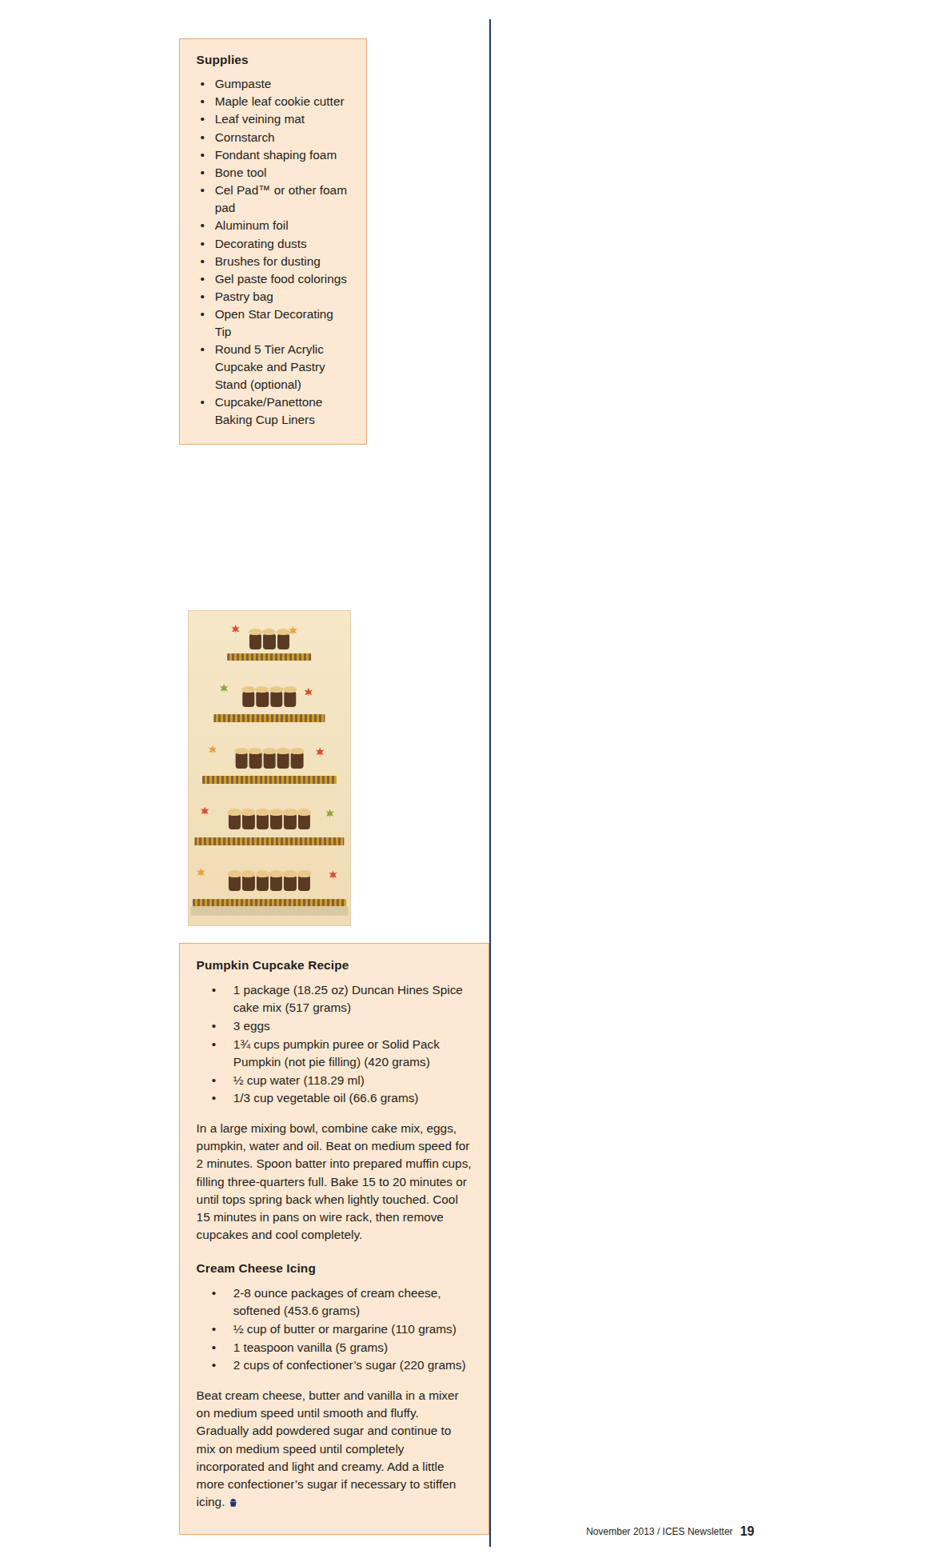Supplies
Gumpaste
Maple leaf cookie cutter
Leaf veining mat
Cornstarch
Fondant shaping foam
Bone tool
Cel Pad™ or other foam pad
Aluminum foil
Decorating dusts
Brushes for dusting
Gel paste food colorings
Pastry bag
Open Star Decorating Tip
Round 5 Tier Acrylic Cupcake and Pastry Stand (optional)
Cupcake/Panettone Baking Cup Liners
Pumpkin Cupcake Recipe
1 package (18.25 oz) Duncan Hines Spice cake mix (517 grams)
3 eggs
1¾ cups pumpkin puree or Solid Pack Pumpkin (not pie filling) (420 grams)
½ cup water (118.29 ml)
1/3 cup vegetable oil (66.6 grams)
In a large mixing bowl, combine cake mix, eggs, pumpkin, water and oil. Beat on medium speed for 2 minutes. Spoon batter into prepared muffin cups, filling three-quarters full. Bake 15 to 20 minutes or until tops spring back when lightly touched. Cool 15 minutes in pans on wire rack, then remove cupcakes and cool completely.
Cream Cheese Icing
2-8 ounce packages of cream cheese, softened (453.6 grams)
½ cup of butter or margarine (110 grams)
1 teaspoon vanilla (5 grams)
2 cups of confectioner’s sugar (220 grams)
Beat cream cheese, butter and vanilla in a mixer on medium speed until smooth and fluffy. Gradually add powdered sugar and continue to mix on medium speed until completely incorporated and light and creamy. Add a little more confectioner’s sugar if necessary to stiffen icing.
November 2013 / ICES Newsletter 19